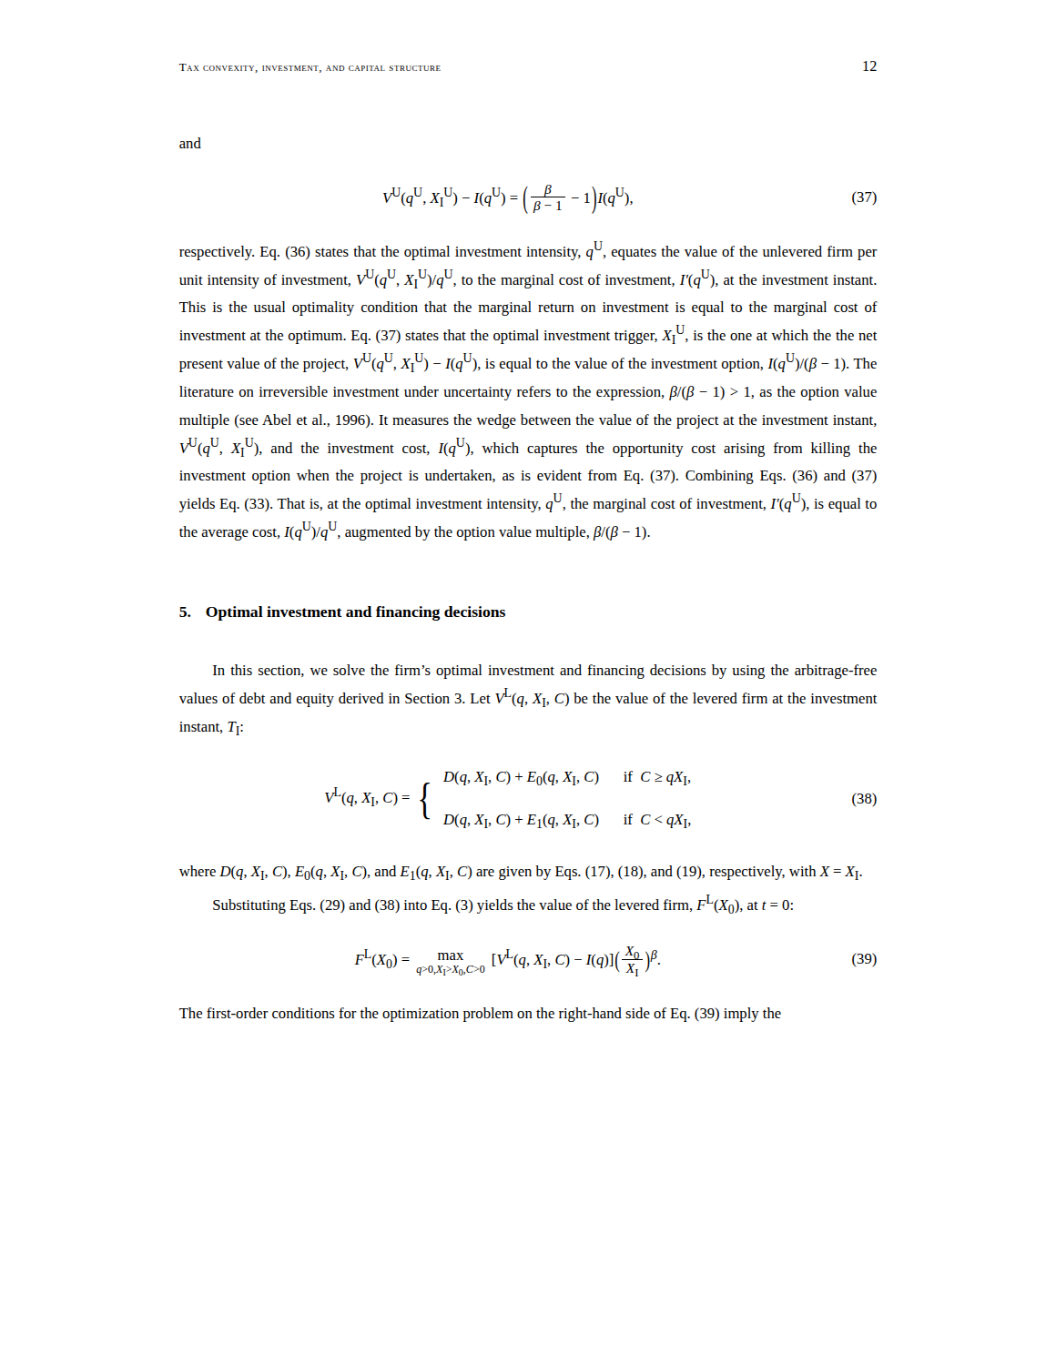Tax convexity, investment, and capital structure 12
and
VU(qU, XIU) − I(qU) = (ββ − 1 − 1) I(qU),
(37)
respectively. Eq. (36) states that the optimal investment intensity, qU, equates the value of the unlevered firm per unit intensity of investment, VU(qU, XIU)/qU, to the marginal cost of investment, I′(qU), at the investment instant. This is the usual optimality condition that the marginal return on investment is equal to the marginal cost of investment at the optimum. Eq. (37) states that the optimal investment trigger, XIU, is the one at which the the net present value of the project, VU(qU, XIU) − I(qU), is equal to the value of the investment option, I(qU)/(β − 1). The literature on irreversible investment under uncertainty refers to the expression, β/(β − 1) > 1, as the option value multiple (see Abel et al., 1996). It measures the wedge between the value of the project at the investment instant, VU(qU, XIU), and the investment cost, I(qU), which captures the opportunity cost arising from killing the investment option when the project is undertaken, as is evident from Eq. (37). Combining Eqs. (36) and (37) yields Eq. (33). That is, at the optimal investment intensity, qU, the marginal cost of investment, I′(qU), is equal to the average cost, I(qU)/qU, augmented by the option value multiple, β/(β − 1).
5. Optimal investment and financing decisions
In this section, we solve the firm’s optimal investment and financing decisions by using the arbitrage-free values of debt and equity derived in Section 3. Let VL(q, XI, C) be the value of the levered firm at the investment instant, TI:
VL(q, XI, C) = { D(q, XI, C) + E0(q, XI, C)if C ≥ qXI, D(q, XI, C) + E1(q, XI, C)if C < qXI,
(38)
where D(q, XI, C), E0(q, XI, C), and E1(q, XI, C) are given by Eqs. (17), (18), and (19), respectively, with X = XI.
Substituting Eqs. (29) and (38) into Eq. (3) yields the value of the levered firm, FL(X0), at t = 0:
FL(X0) = max q>0,XI>X0,C>0 [VL(q, XI, C) − I(q)](X0 XI)β.
(39)
The first-order conditions for the optimization problem on the right-hand side of Eq. (39) imply the